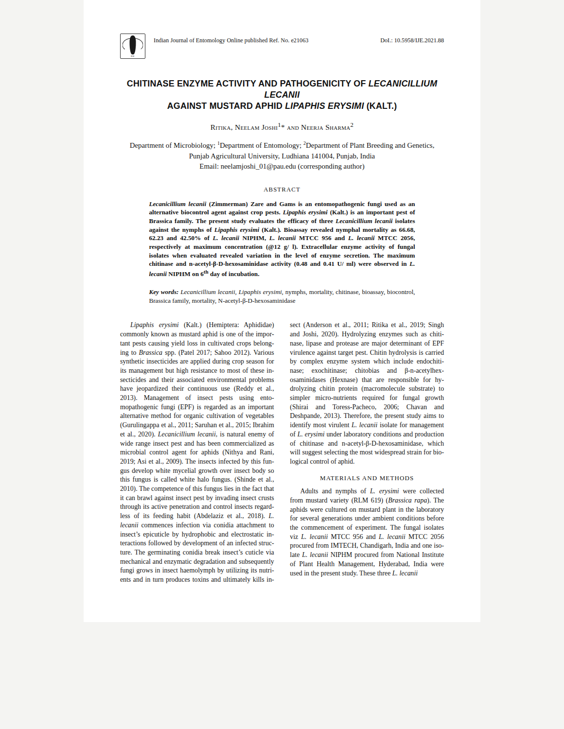ESI
Indian Journal of Entomology Online published Ref. No. e21063
DoI.: 10.5958/IJE.2021.88
Chitinase Enzyme Activity and Pathogenicity of Lecanicillium lecanii
Against Mustard Aphid Lipaphis erysimi (Kalt.)
Ritika, Neelam Joshi1* and Neerja Sharma2
Department of Microbiology; 1Department of Entomology; 2Department of Plant Breeding and Genetics,
Punjab Agricultural University, Ludhiana 141004, Punjab, India
Email: neelamjoshi_01@pau.edu (corresponding author)
ABSTRACT
Lecanicillium lecanii (Zimmerman) Zare and Gams is an entomopathogenic fungi used as an alternative biocontrol agent against crop pests. Lipaphis erysimi (Kalt.) is an important pest of Brassica family. The present study evaluates the efficacy of three Lecanicillium lecanii isolates against the nymphs of Lipaphis erysimi (Kalt.). Bioassay revealed nymphal mortality as 66.68, 62.23 and 42.50% of L. lecanii NIPHM, L. lecanii MTCC 956 and L. lecanii MTCC 2056, respectively at maximum concentration (@12 g/ l). Extracellular enzyme activity of fungal isolates when evaluated revealed variation in the level of enzyme secretion. The maximum chitinase and n-acetyl-β-D-hexosaminidase activity (0.48 and 0.41 U/ ml) were observed in L. lecanii NIPHM on 6th day of incubation.
Key words: Lecanicillium lecanii, Lipaphis erysimi, nymphs, mortality, chitinase, bioassay, biocontrol, Brassica family, mortality, N-acetyl-β-D-hexosaminidase
Lipaphis erysimi (Kalt.) (Hemiptera: Aphididae) commonly known as mustard aphid is one of the important pests causing yield loss in cultivated crops belonging to Brassica spp. (Patel 2017; Sahoo 2012). Various synthetic insecticides are applied during crop season for its management but high resistance to most of these insecticides and their associated environmental problems have jeopardized their continuous use (Reddy et al., 2013). Management of insect pests using entomopathogenic fungi (EPF) is regarded as an important alternative method for organic cultivation of vegetables (Gurulingappa et al., 2011; Saruhan et al., 2015; Ibrahim et al., 2020). Lecanicillium lecanii, is natural enemy of wide range insect pest and has been commercialized as microbial control agent for aphids (Nithya and Rani, 2019; Asi et al., 2009). The insects infected by this fungus develop white mycelial growth over insect body so this fungus is called white halo fungus. (Shinde et al., 2010). The competence of this fungus lies in the fact that it can brawl against insect pest by invading insect crusts through its active penetration and control insects regardless of its feeding habit (Abdelaziz et al., 2018). L. lecanii commences infection via conidia attachment to insect’s epicuticle by hydrophobic and electrostatic interactions followed by development of an infected structure. The germinating conidia break insect’s cuticle via mechanical and enzymatic degradation and subsequently fungi grows in insect haemolymph by utilizing its nutrients and in turn produces toxins and ultimately kills insect (Anderson et al., 2011; Ritika et al., 2019; Singh and Joshi, 2020). Hydrolyzing enzymes such as chitinase, lipase and protease are major determinant of EPF virulence against target pest. Chitin hydrolysis is carried by complex enzyme system which include endochitinase; exochitinase; chitobias and β-n-acetylhexosaminidases (Hexnase) that are responsible for hydrolyzing chitin protein (macromolecule substrate) to simpler micro-nutrients required for fungal growth (Shirai and Toress-Pacheco, 2006; Chavan and Deshpande, 2013). Therefore, the present study aims to identify most virulent L. lecanii isolate for management of L. erysimi under laboratory conditions and production of chitinase and n-acetyl-β-D-hexosaminidase, which will suggest selecting the most widespread strain for biological control of aphid.
MATERIALS AND METHODS
Adults and nymphs of L. erysimi were collected from mustard variety (RLM 619) (Brassica rapa). The aphids were cultured on mustard plant in the laboratory for several generations under ambient conditions before the commencement of experiment. The fungal isolates viz L. lecanii MTCC 956 and L. lecanii MTCC 2056 procured from IMTECH, Chandigarh, India and one isolate L. lecanii NIPHM procured from National Institute of Plant Health Management, Hyderabad, India were used in the present study. These three L. lecanii